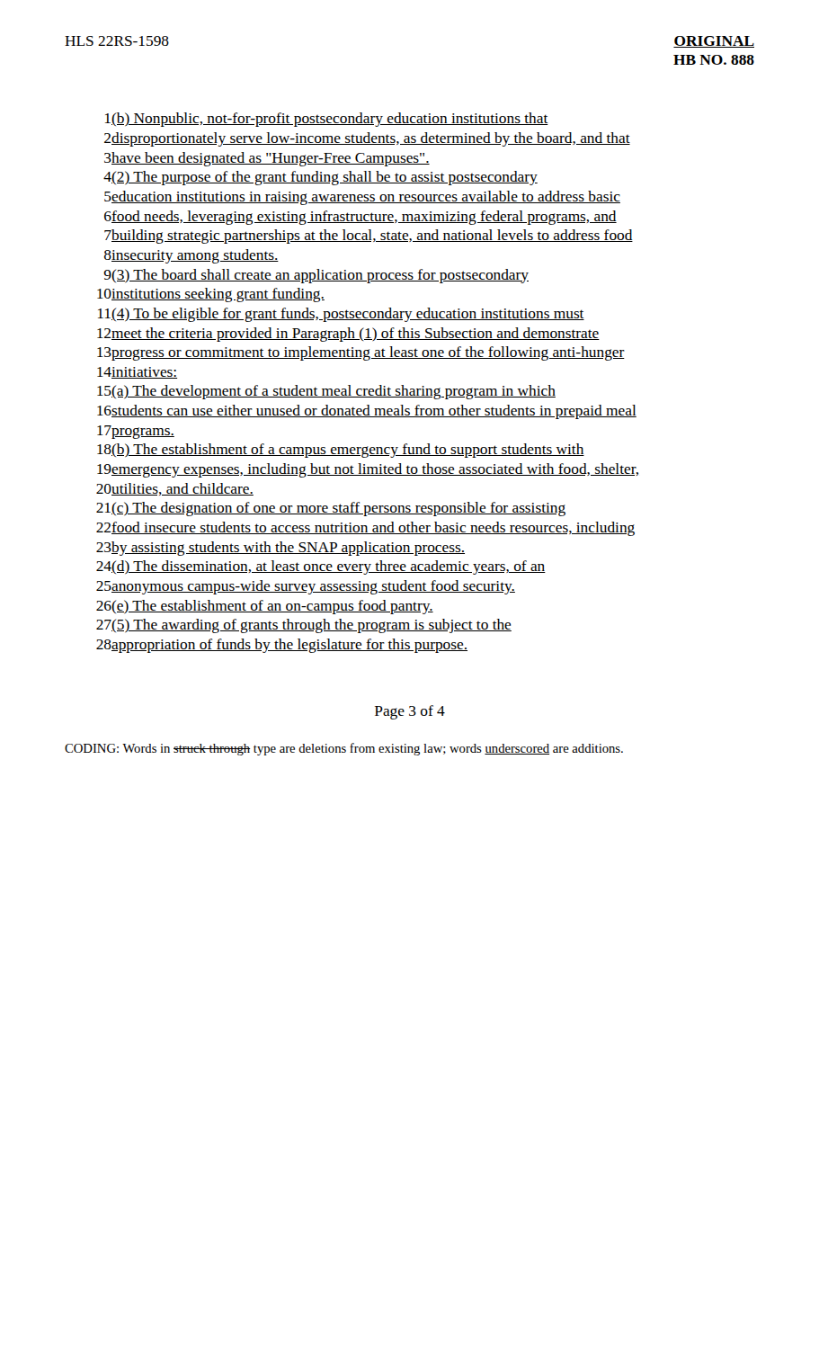HLS 22RS-1598
ORIGINAL
HB NO. 888
| 1 | (b) Nonpublic, not-for-profit postsecondary education institutions that |
| 2 | disproportionately serve low-income students, as determined by the board, and that |
| 3 | have been designated as "Hunger-Free Campuses". |
| 4 | (2) The purpose of the grant funding shall be to assist postsecondary |
| 5 | education institutions in raising awareness on resources available to address basic |
| 6 | food needs, leveraging existing infrastructure, maximizing federal programs, and |
| 7 | building strategic partnerships at the local, state, and national levels to address food |
| 8 | insecurity among students. |
| 9 | (3) The board shall create an application process for postsecondary |
| 10 | institutions seeking grant funding. |
| 11 | (4) To be eligible for grant funds, postsecondary education institutions must |
| 12 | meet the criteria provided in Paragraph (1) of this Subsection and demonstrate |
| 13 | progress or commitment to implementing at least one of the following anti-hunger |
| 14 | initiatives: |
| 15 | (a) The development of a student meal credit sharing program in which |
| 16 | students can use either unused or donated meals from other students in prepaid meal |
| 17 | programs. |
| 18 | (b) The establishment of a campus emergency fund to support students with |
| 19 | emergency expenses, including but not limited to those associated with food, shelter, |
| 20 | utilities, and childcare. |
| 21 | (c) The designation of one or more staff persons responsible for assisting |
| 22 | food insecure students to access nutrition and other basic needs resources, including |
| 23 | by assisting students with the SNAP application process. |
| 24 | (d) The dissemination, at least once every three academic years, of an |
| 25 | anonymous campus-wide survey assessing student food security. |
| 26 | (e) The establishment of an on-campus food pantry. |
| 27 | (5) The awarding of grants through the program is subject to the |
| 28 | appropriation of funds by the legislature for this purpose. |
Page 3 of 4
CODING: Words in struck through type are deletions from existing law; words underscored are additions.